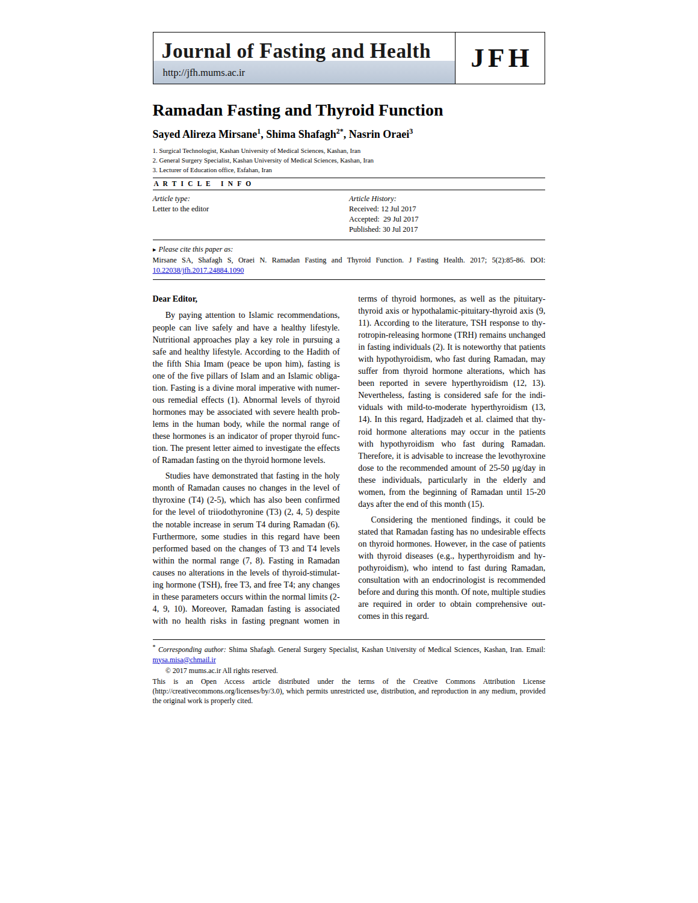Journal of Fasting and Health
http://jfh.mums.ac.ir
JFH
Ramadan Fasting and Thyroid Function
Sayed Alireza Mirsane1, Shima Shafagh2*, Nasrin Oraei3
1. Surgical Technologist, Kashan University of Medical Sciences, Kashan, Iran
2. General Surgery Specialist, Kashan University of Medical Sciences, Kashan, Iran
3. Lecturer of Education office, Esfahan, Iran
A R T I C L E I N F O
Article type: Letter to the editor
Article History: Received: 12 Jul 2017 Accepted: 29 Jul 2017 Published: 30 Jul 2017
▸Please cite this paper as:
Mirsane SA, Shafagh S, Oraei N. Ramadan Fasting and Thyroid Function. J Fasting Health. 2017; 5(2):85-86. DOI: 10.22038/jfh.2017.24884.1090
Dear Editor,
By paying attention to Islamic recommendations, people can live safely and have a healthy lifestyle. Nutritional approaches play a key role in pursuing a safe and healthy lifestyle. According to the Hadith of the fifth Shia Imam (peace be upon him), fasting is one of the five pillars of Islam and an Islamic obligation. Fasting is a divine moral imperative with numerous remedial effects (1). Abnormal levels of thyroid hormones may be associated with severe health problems in the human body, while the normal range of these hormones is an indicator of proper thyroid function. The present letter aimed to investigate the effects of Ramadan fasting on the thyroid hormone levels.
Studies have demonstrated that fasting in the holy month of Ramadan causes no changes in the level of thyroxine (T4) (2-5), which has also been confirmed for the level of triiodothyronine (T3) (2, 4, 5) despite the notable increase in serum T4 during Ramadan (6). Furthermore, some studies in this regard have been performed based on the changes of T3 and T4 levels within the normal range (7, 8). Fasting in Ramadan causes no alterations in the levels of thyroid-stimulating hormone (TSH), free T3, and free T4; any changes in these parameters occurs within the normal limits (2-4, 9, 10). Moreover, Ramadan fasting is associated with no health risks in fasting pregnant women in terms of thyroid hormones, as well as the pituitary-thyroid axis or hypothalamic-pituitary-thyroid axis (9, 11). According to the literature, TSH response to thyrotropin-releasing hormone (TRH) remains unchanged in fasting individuals (2). It is noteworthy that patients with hypothyroidism, who fast during Ramadan, may suffer from thyroid hormone alterations, which has been reported in severe hyperthyroidism (12, 13). Nevertheless, fasting is considered safe for the individuals with mild-to-moderate hyperthyroidism (13, 14). In this regard, Hadjzadeh et al. claimed that thyroid hormone alterations may occur in the patients with hypothyroidism who fast during Ramadan. Therefore, it is advisable to increase the levothyroxine dose to the recommended amount of 25-50 µg/day in these individuals, particularly in the elderly and women, from the beginning of Ramadan until 15-20 days after the end of this month (15).
Considering the mentioned findings, it could be stated that Ramadan fasting has no undesirable effects on thyroid hormones. However, in the case of patients with thyroid diseases (e.g., hyperthyroidism and hypothyroidism), who intend to fast during Ramadan, consultation with an endocrinologist is recommended before and during this month. Of note, multiple studies are required in order to obtain comprehensive outcomes in this regard.
* Corresponding author: Shima Shafagh. General Surgery Specialist, Kashan University of Medical Sciences, Kashan, Iran. Email: mysa.misa@chmail.ir
© 2017 mums.ac.ir All rights reserved.
This is an Open Access article distributed under the terms of the Creative Commons Attribution License (http://creativecommons.org/licenses/by/3.0), which permits unrestricted use, distribution, and reproduction in any medium, provided the original work is properly cited.